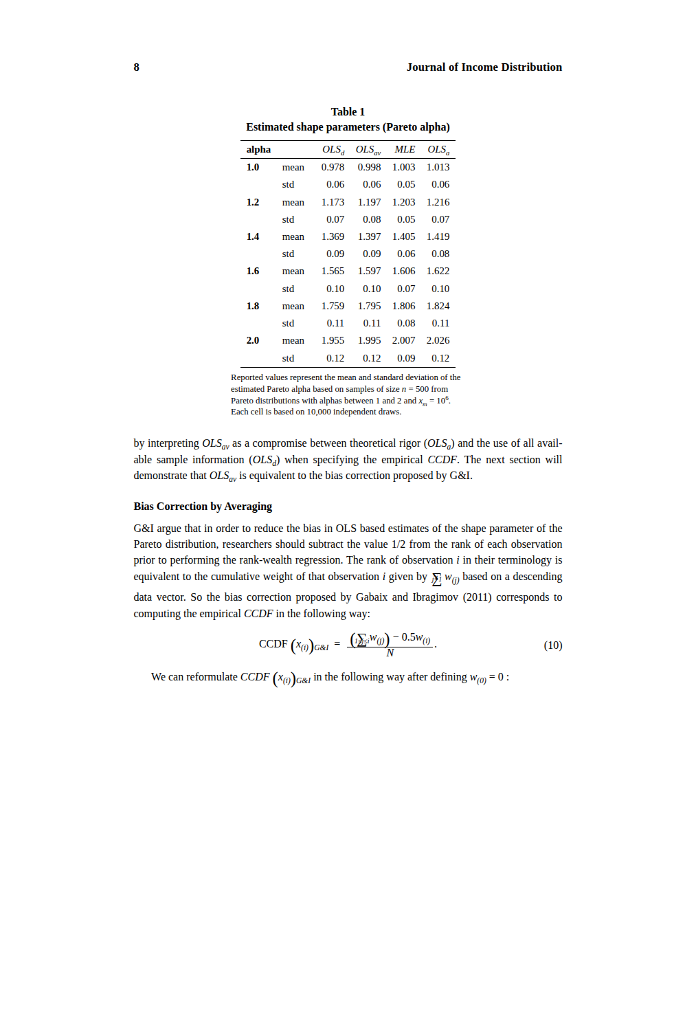8 Journal of Income Distribution
Table 1 Estimated shape parameters (Pareto alpha)
| alpha | | OLS d | OLS av | MLE | OLS a |
| --- | --- | --- | --- | --- | --- |
| 1.0 | mean | 0.978 | 0.998 | 1.003 | 1.013 |
| | std | 0.06 | 0.06 | 0.05 | 0.06 |
| 1.2 | mean | 1.173 | 1.197 | 1.203 | 1.216 |
| | std | 0.07 | 0.08 | 0.05 | 0.07 |
| 1.4 | mean | 1.369 | 1.397 | 1.405 | 1.419 |
| | std | 0.09 | 0.09 | 0.06 | 0.08 |
| 1.6 | mean | 1.565 | 1.597 | 1.606 | 1.622 |
| | std | 0.10 | 0.10 | 0.07 | 0.10 |
| 1.8 | mean | 1.759 | 1.795 | 1.806 | 1.824 |
| | std | 0.11 | 0.11 | 0.08 | 0.11 |
| 2.0 | mean | 1.955 | 1.995 | 2.007 | 2.026 |
| | std | 0.12 | 0.12 | 0.09 | 0.12 |
Reported values represent the mean and standard deviation of the estimated Pareto alpha based on samples of size n = 500 from Pareto distributions with alphas between 1 and 2 and xm = 106. Each cell is based on 10,000 independent draws.
by interpreting OLSav as a compromise between theoretical rigor (OLSa) and the use of all available sample information (OLSd) when specifying the empirical CCDF. The next section will demonstrate that OLSav is equivalent to the bias correction proposed by G&I.
Bias Correction by Averaging
G&I argue that in order to reduce the bias in OLS based estimates of the shape parameter of the Pareto distribution, researchers should subtract the value 1/2 from the rank of each observation prior to performing the rank-wealth regression. The rank of observation i in their terminology is equivalent to the cumulative weight of that observation i given by ∑j=1 i w(j) based on a descending data vector. So the bias correction proposed by Gabaix and Ibragimov (2011) corresponds to computing the empirical CCDF in the following way:
CCDF (x(i))G&I = (∑1≤j≤i w(j)) − 0.5w(i) N .
(10)
We can reformulate CCDF (x(i))G&I in the following way after defining w(0) = 0 :